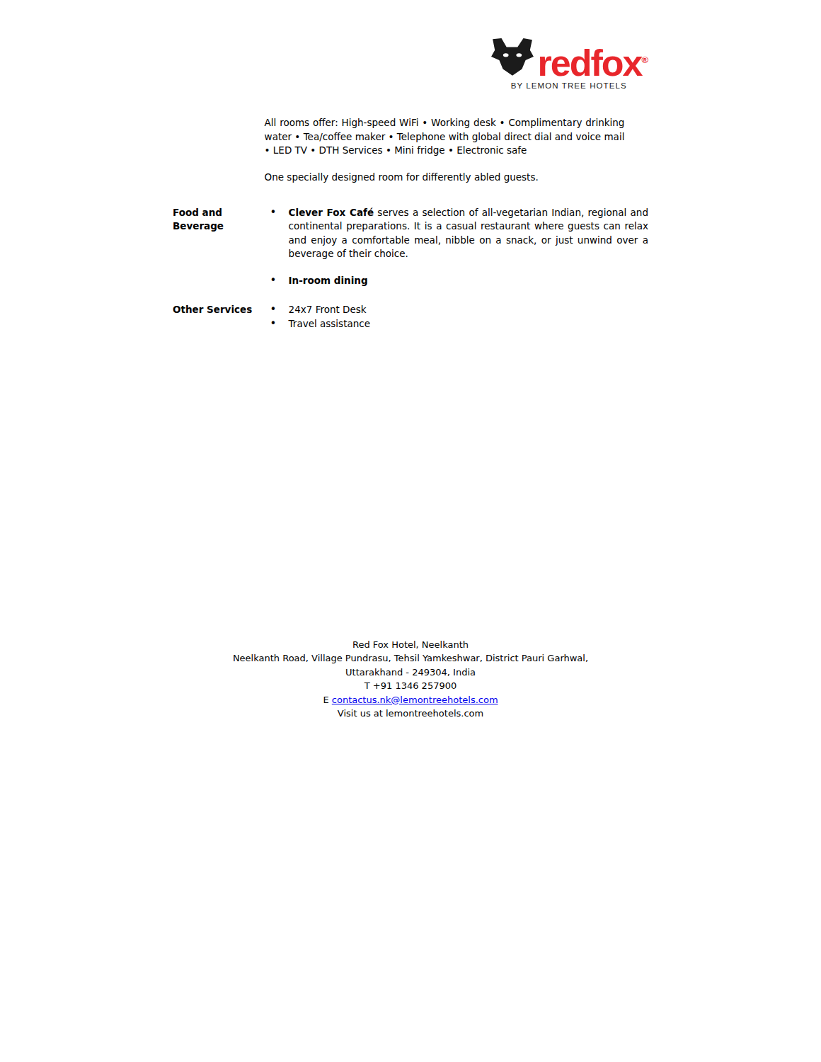redfox®
BY LEMON TREE HOTELS
All rooms offer: High-speed WiFi • Working desk • Complimentary drinking water • Tea/coffee maker • Telephone with global direct dial and voice mail • LED TV • DTH Services • Mini fridge • Electronic safe
One specially designed room for differently abled guests.
| Food and Beverage | Clever Fox Café serves a selection of all-vegetarian Indian, regional and continental preparations. It is a casual restaurant where guests can relax and enjoy a comfortable meal, nibble on a snack, or just unwind over a beverage of their choice. In-room dining |
| Other Services | 24x7 Front Desk Travel assistance |
Red Fox Hotel, Neelkanth
Neelkanth Road, Village Pundrasu, Tehsil Yamkeshwar, District Pauri Garhwal,
Uttarakhand - 249304, India
T +91 1346 257900
E contactus.nk@lemontreehotels.com
Visit us at lemontreehotels.com